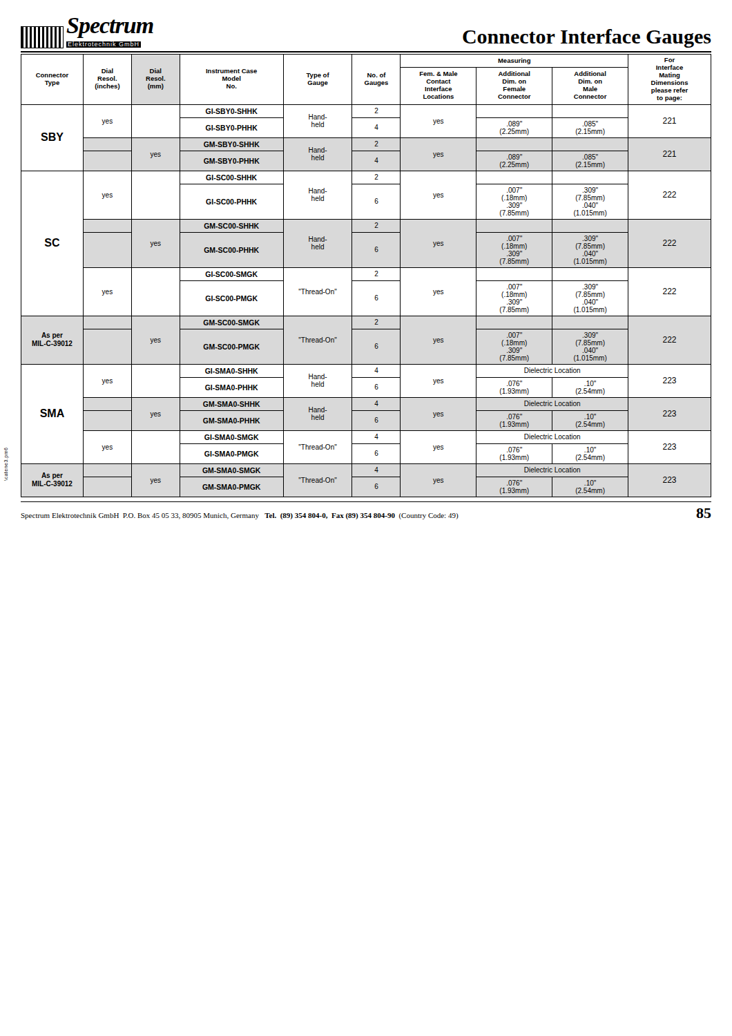\catene3.pm6
Spectrum
Elektrotechnik GmbH
Connector Interface Gauges
| Connector Type | Dial Resol. (inches) | Dial Resol. (mm) | Instrument Case Model No. | Type of Gauge | No. of Gauges | Measuring | For Interface Mating Dimensions please refer to page: |
| --- | --- | --- | --- | --- | --- | --- | --- |
| Fem. & Male Contact Interface Locations | Additional Dim. on Female Connector | Additional Dim. on Male Connector |
| SBY | yes | | GI-SBY0-SHHK | Hand- held | 2 | yes | | | 221 |
| GI-SBY0-PHHK | 4 | .089" (2.25mm) | .085" (2.15mm) |
| | yes | GM-SBY0-SHHK | Hand- held | 2 | yes | | | 221 |
| | GM-SBY0-PHHK | 4 | .089" (2.25mm) | .085" (2.15mm) |
| SC | yes | | GI-SC00-SHHK | Hand- held | 2 | yes | | | 222 |
| GI-SC00-PHHK | 6 | .007" (.18mm) .309" (7.85mm) | .309" (7.85mm) .040" (1.015mm) |
| | yes | GM-SC00-SHHK | Hand- held | 2 | yes | | | 222 |
| | GM-SC00-PHHK | 6 | .007" (.18mm) .309" (7.85mm) | .309" (7.85mm) .040" (1.015mm) |
| yes | | GI-SC00-SMGK | "Thread-On" | 2 | yes | | | 222 |
| GI-SC00-PMGK | 6 | .007" (.18mm) .309" (7.85mm) | .309" (7.85mm) .040" (1.015mm) |
| As per MIL-C-39012 | | yes | GM-SC00-SMGK | "Thread-On" | 2 | yes | | | 222 |
| | GM-SC00-PMGK | 6 | .007" (.18mm) .309" (7.85mm) | .309" (7.85mm) .040" (1.015mm) |
| SMA | yes | | GI-SMA0-SHHK | Hand- held | 4 | yes | Dielectric Location | 223 |
| GI-SMA0-PHHK | 6 | .076" (1.93mm) | .10" (2.54mm) |
| | yes | GM-SMA0-SHHK | Hand- held | 4 | yes | Dielectric Location | 223 |
| | GM-SMA0-PHHK | 6 | .076" (1.93mm) | .10" (2.54mm) |
| yes | | GI-SMA0-SMGK | "Thread-On" | 4 | yes | Dielectric Location | 223 |
| GI-SMA0-PMGK | 6 | .076" (1.93mm) | .10" (2.54mm) |
| As per MIL-C-39012 | | yes | GM-SMA0-SMGK | "Thread-On" | 4 | yes | Dielectric Location | 223 |
| | GM-SMA0-PMGK | 6 | .076" (1.93mm) | .10" (2.54mm) |
Spectrum Elektrotechnik GmbH P.O. Box 45 05 33, 80905 Munich, Germany Tel. (89) 354 804-0, Fax (89) 354 804-90 (Country Code: 49)
85